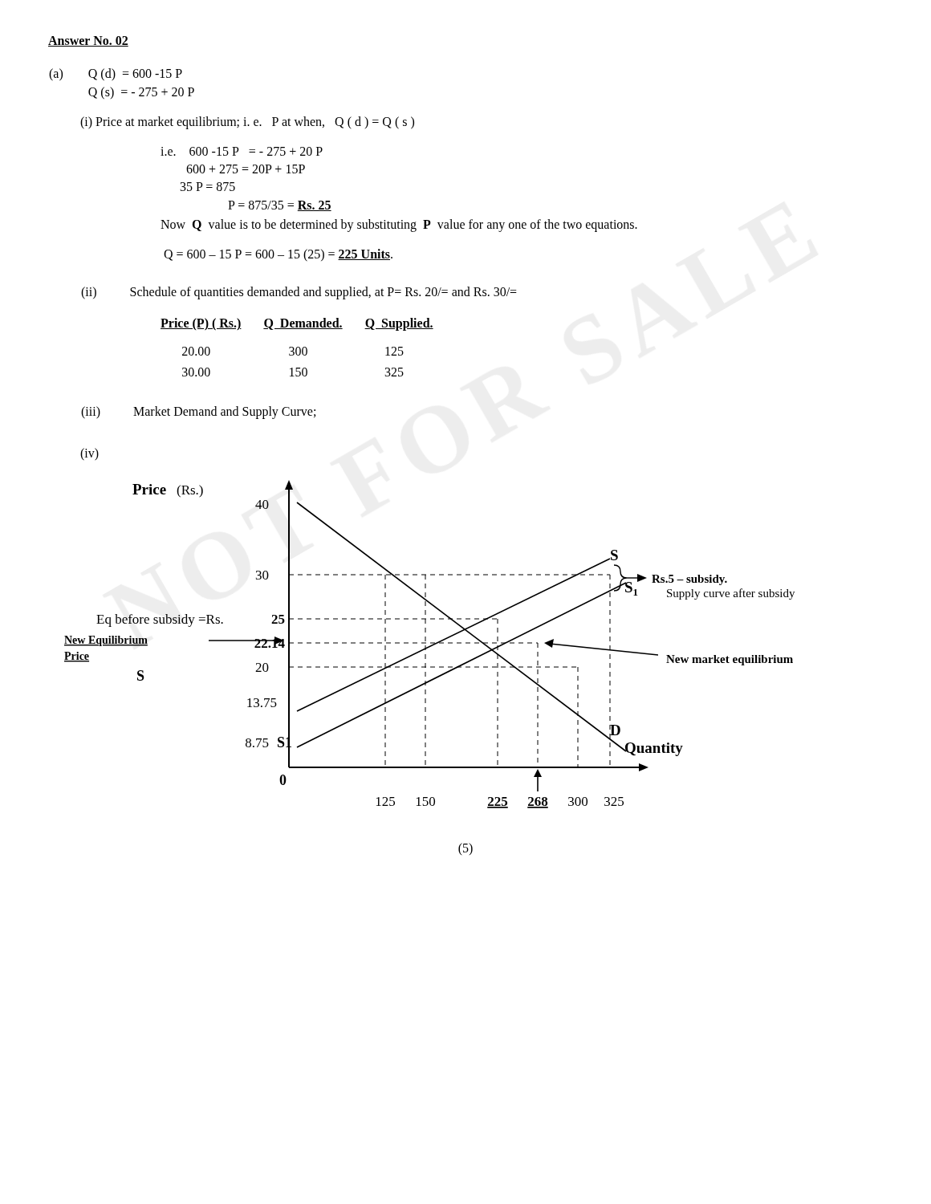NOT FOR SALE
Answer No. 02
| (a) | Q (d) = 600 -15 P Q (s) = - 275 + 20 P |
(i) Price at market equilibrium; i. e. P at when, Q ( d ) = Q ( s )
i.e. 600 -15 P = - 275 + 20 P
600 + 275 = 20P + 15P
35 P = 875
P = 875/35 = Rs. 25
Now Q value is to be determined by substituting P value for any one of the two equations.
Q = 600 – 15 P = 600 – 15 (25) = 225 Units.
| (ii) | Schedule of quantities demanded and supplied, at P= Rs. 20/= and Rs. 30/= |
| Price (P) ( Rs.) | Q Demanded. | Q Supplied. |
| --- | --- | --- |
| 20.00 | 300 | 125 |
| 30.00 | 150 | 325 |
| (iii) | Market Demand and Supply Curve; |
(iv)
40 30 25 22.14 20 13.75 8.75 Price (Rs.) Eq before subsidy =Rs. New Equilibrium Price S S1 S S1 D Rs.5 – subsidy. Supply curve after subsidy New market equilibrium Quantity 0 125 150 225 268 300 325
(5)